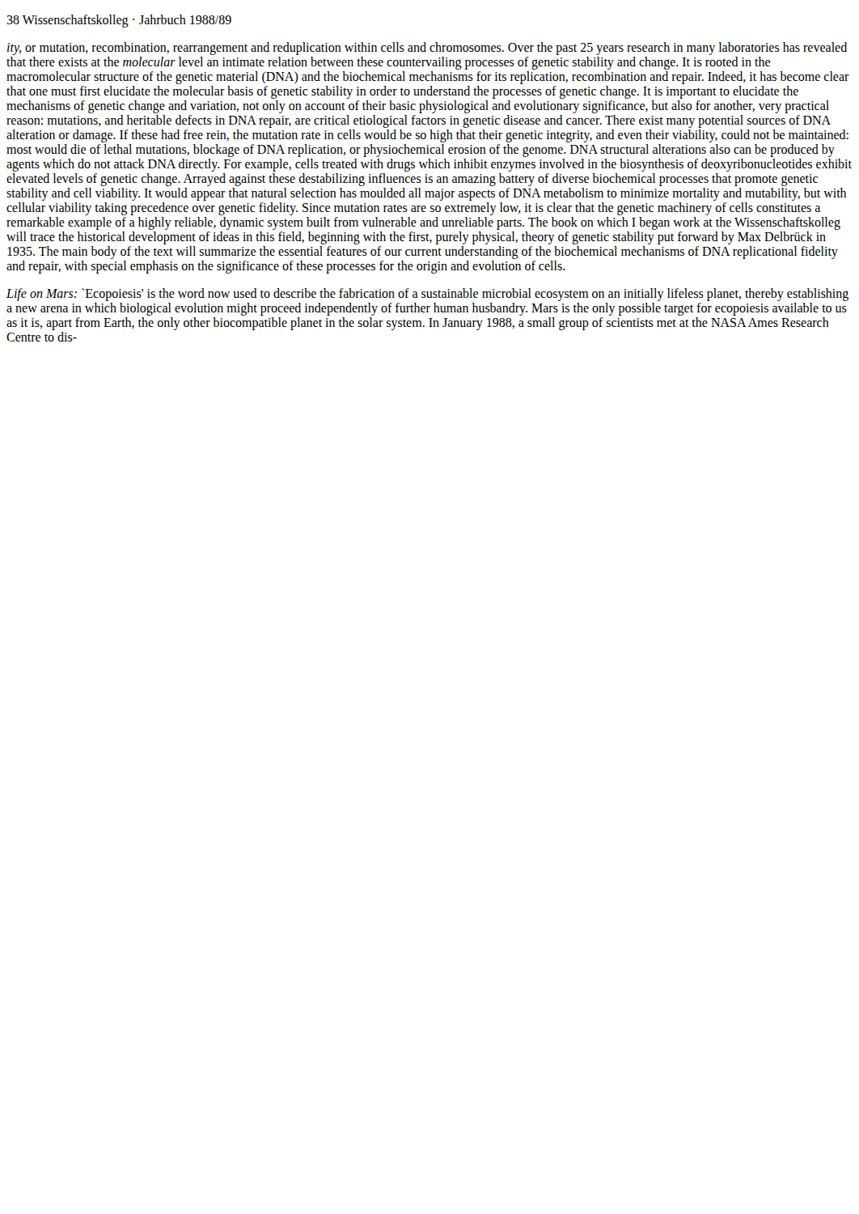38 Wissenschaftskolleg · Jahrbuch 1988/89
ity, or mutation, recombination, rearrangement and reduplication within cells and chromosomes. Over the past 25 years research in many laboratories has revealed that there exists at the molecular level an intimate relation between these countervailing processes of genetic stability and change. It is rooted in the macromolecular structure of the genetic material (DNA) and the biochemical mechanisms for its replication, recombination and repair. Indeed, it has become clear that one must first elucidate the molecular basis of genetic stability in order to understand the processes of genetic change. It is important to elucidate the mechanisms of genetic change and variation, not only on account of their basic physiological and evolutionary significance, but also for another, very practical reason: mutations, and heritable defects in DNA repair, are critical etiological factors in genetic disease and cancer. There exist many potential sources of DNA alteration or damage. If these had free rein, the mutation rate in cells would be so high that their genetic integrity, and even their viability, could not be maintained: most would die of lethal mutations, blockage of DNA replication, or physiochemical erosion of the genome. DNA structural alterations also can be produced by agents which do not attack DNA directly. For example, cells treated with drugs which inhibit enzymes involved in the biosynthesis of deoxyribonucleotides exhibit elevated levels of genetic change. Arrayed against these destabilizing influences is an amazing battery of diverse biochemical processes that promote genetic stability and cell viability. It would appear that natural selection has moulded all major aspects of DNA metabolism to minimize mortality and mutability, but with cellular viability taking precedence over genetic fidelity. Since mutation rates are so extremely low, it is clear that the genetic machinery of cells constitutes a remarkable example of a highly reliable, dynamic system built from vulnerable and unreliable parts. The book on which I began work at the Wissenschaftskolleg will trace the historical development of ideas in this field, beginning with the first, purely physical, theory of genetic stability put forward by Max Delbrück in 1935. The main body of the text will summarize the essential features of our current understanding of the biochemical mechanisms of DNA replicational fidelity and repair, with special emphasis on the significance of these processes for the origin and evolution of cells.
Life on Mars: `Ecopoiesis' is the word now used to describe the fabrication of a sustainable microbial ecosystem on an initially lifeless planet, thereby establishing a new arena in which biological evolution might proceed independently of further human husbandry. Mars is the only possible target for ecopoiesis available to us as it is, apart from Earth, the only other biocompatible planet in the solar system. In January 1988, a small group of scientists met at the NASA Ames Research Centre to dis-